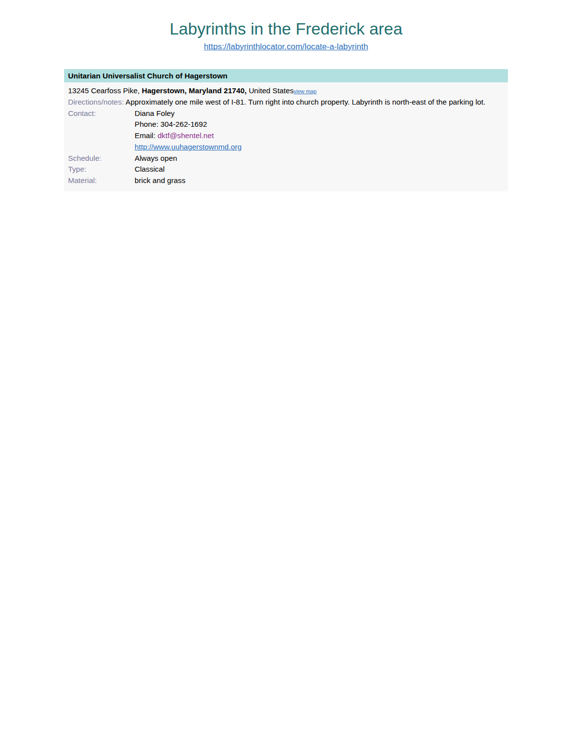Labyrinths in the Frederick area
https://labyrinthlocator.com/locate-a-labyrinth
Unitarian Universalist Church of Hagerstown
13245 Cearfoss Pike, Hagerstown, Maryland 21740, United Statesview map
Directions/notes: Approximately one mile west of I-81. Turn right into church property. Labyrinth is north-east of the parking lot.
| Contact: | Diana Foley |
| | Phone: 304-262-1692 |
| | Email: dktf@shentel.net |
| | http://www.uuhagerstownmd.org |
| Schedule: | Always open |
| Type: | Classical |
| Material: | brick and grass |